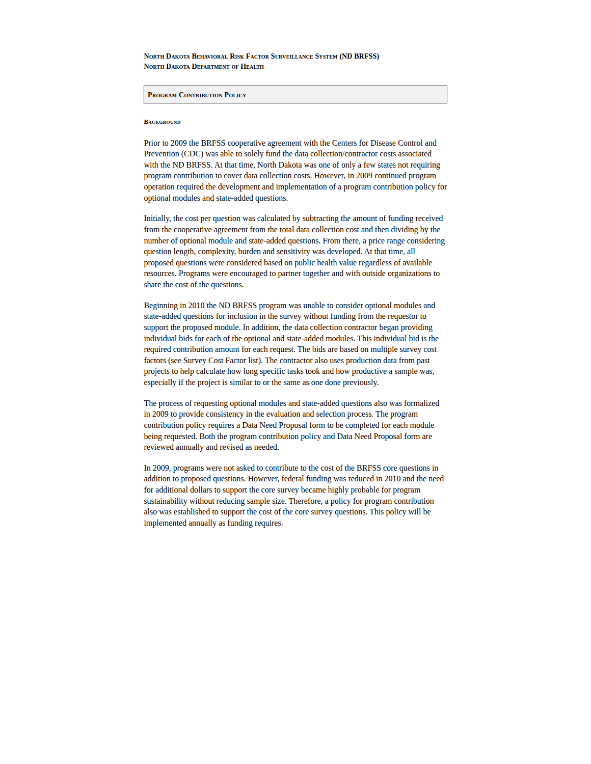North Dakota Behavioral Risk Factor Surveillance System (ND BRFSS) North Dakota Department of Health
Program Contribution Policy
Background
Prior to 2009 the BRFSS cooperative agreement with the Centers for Disease Control and Prevention (CDC) was able to solely fund the data collection/contractor costs associated with the ND BRFSS. At that time, North Dakota was one of only a few states not requiring program contribution to cover data collection costs. However, in 2009 continued program operation required the development and implementation of a program contribution policy for optional modules and state-added questions.
Initially, the cost per question was calculated by subtracting the amount of funding received from the cooperative agreement from the total data collection cost and then dividing by the number of optional module and state-added questions. From there, a price range considering question length, complexity, burden and sensitivity was developed. At that time, all proposed questions were considered based on public health value regardless of available resources. Programs were encouraged to partner together and with outside organizations to share the cost of the questions.
Beginning in 2010 the ND BRFSS program was unable to consider optional modules and state-added questions for inclusion in the survey without funding from the requestor to support the proposed module. In addition, the data collection contractor began providing individual bids for each of the optional and state-added modules. This individual bid is the required contribution amount for each request. The bids are based on multiple survey cost factors (see Survey Cost Factor list). The contractor also uses production data from past projects to help calculate how long specific tasks took and how productive a sample was, especially if the project is similar to or the same as one done previously.
The process of requesting optional modules and state-added questions also was formalized in 2009 to provide consistency in the evaluation and selection process. The program contribution policy requires a Data Need Proposal form to be completed for each module being requested. Both the program contribution policy and Data Need Proposal form are reviewed annually and revised as needed.
In 2009, programs were not asked to contribute to the cost of the BRFSS core questions in addition to proposed questions. However, federal funding was reduced in 2010 and the need for additional dollars to support the core survey became highly probable for program sustainability without reducing sample size. Therefore, a policy for program contribution also was established to support the cost of the core survey questions. This policy will be implemented annually as funding requires.